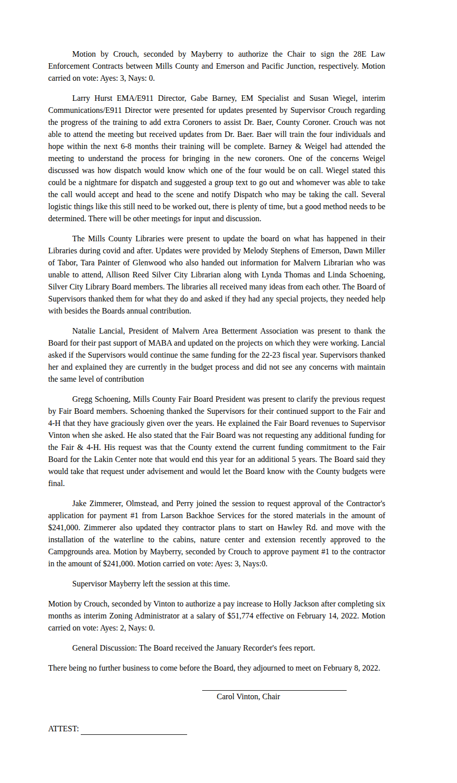Motion by Crouch, seconded by Mayberry to authorize the Chair to sign the 28E Law Enforcement Contracts between Mills County and Emerson and Pacific Junction, respectively. Motion carried on vote: Ayes: 3, Nays: 0.
Larry Hurst EMA/E911 Director, Gabe Barney, EM Specialist and Susan Wiegel, interim Communications/E911 Director were presented for updates presented by Supervisor Crouch regarding the progress of the training to add extra Coroners to assist Dr. Baer, County Coroner. Crouch was not able to attend the meeting but received updates from Dr. Baer. Baer will train the four individuals and hope within the next 6-8 months their training will be complete. Barney & Weigel had attended the meeting to understand the process for bringing in the new coroners. One of the concerns Weigel discussed was how dispatch would know which one of the four would be on call. Wiegel stated this could be a nightmare for dispatch and suggested a group text to go out and whomever was able to take the call would accept and head to the scene and notify Dispatch who may be taking the call. Several logistic things like this still need to be worked out, there is plenty of time, but a good method needs to be determined. There will be other meetings for input and discussion.
The Mills County Libraries were present to update the board on what has happened in their Libraries during covid and after. Updates were provided by Melody Stephens of Emerson, Dawn Miller of Tabor, Tara Painter of Glenwood who also handed out information for Malvern Librarian who was unable to attend, Allison Reed Silver City Librarian along with Lynda Thomas and Linda Schoening, Silver City Library Board members. The libraries all received many ideas from each other. The Board of Supervisors thanked them for what they do and asked if they had any special projects, they needed help with besides the Boards annual contribution.
Natalie Lancial, President of Malvern Area Betterment Association was present to thank the Board for their past support of MABA and updated on the projects on which they were working. Lancial asked if the Supervisors would continue the same funding for the 22-23 fiscal year. Supervisors thanked her and explained they are currently in the budget process and did not see any concerns with maintain the same level of contribution
Gregg Schoening, Mills County Fair Board President was present to clarify the previous request by Fair Board members. Schoening thanked the Supervisors for their continued support to the Fair and 4-H that they have graciously given over the years. He explained the Fair Board revenues to Supervisor Vinton when she asked. He also stated that the Fair Board was not requesting any additional funding for the Fair & 4-H. His request was that the County extend the current funding commitment to the Fair Board for the Lakin Center note that would end this year for an additional 5 years. The Board said they would take that request under advisement and would let the Board know with the County budgets were final.
Jake Zimmerer, Olmstead, and Perry joined the session to request approval of the Contractor's application for payment #1 from Larson Backhoe Services for the stored materials in the amount of $241,000. Zimmerer also updated they contractor plans to start on Hawley Rd. and move with the installation of the waterline to the cabins, nature center and extension recently approved to the Campgrounds area. Motion by Mayberry, seconded by Crouch to approve payment #1 to the contractor in the amount of $241,000. Motion carried on vote: Ayes: 3, Nays:0.
Supervisor Mayberry left the session at this time.
Motion by Crouch, seconded by Vinton to authorize a pay increase to Holly Jackson after completing six months as interim Zoning Administrator at a salary of $51,774 effective on February 14, 2022. Motion carried on vote: Ayes: 2, Nays: 0.
General Discussion: The Board received the January Recorder's fees report.
There being no further business to come before the Board, they adjourned to meet on February 8, 2022.
Carol Vinton, Chair
ATTEST: